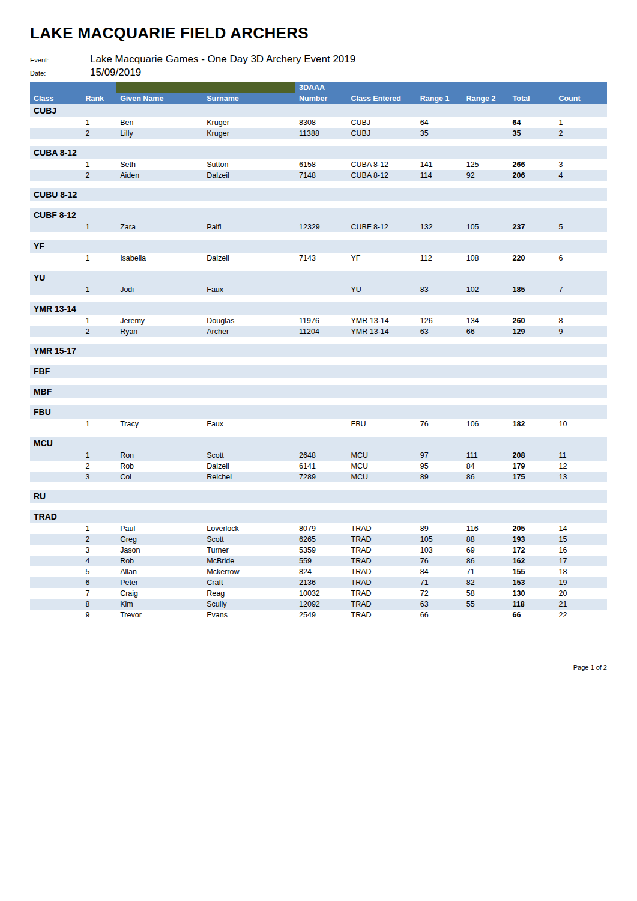LAKE MACQUARIE FIELD ARCHERS
Event: Lake Macquarie Games - One Day 3D Archery Event 2019
Date: 15/09/2019
| | | | | 3DAAA | | | | | |
| --- | --- | --- | --- | --- | --- | --- | --- | --- | --- |
| Class | Rank | Given Name | Surname | Number | Class Entered | Range 1 | Range 2 | Total | Count |
| CUBJ |
| | 1 | Ben | Kruger | 8308 | CUBJ | 64 | | 64 | 1 |
| | 2 | Lilly | Kruger | 11388 | CUBJ | 35 | | 35 | 2 |
| CUBA 8-12 |
| | 1 | Seth | Sutton | 6158 | CUBA 8-12 | 141 | 125 | 266 | 3 |
| | 2 | Aiden | Dalzeil | 7148 | CUBA 8-12 | 114 | 92 | 206 | 4 |
| CUBU 8-12 |
| CUBF 8-12 |
| | 1 | Zara | Palfi | 12329 | CUBF 8-12 | 132 | 105 | 237 | 5 |
| YF |
| | 1 | Isabella | Dalzeil | 7143 | YF | 112 | 108 | 220 | 6 |
| YU |
| | 1 | Jodi | Faux | | YU | 83 | 102 | 185 | 7 |
| YMR 13-14 |
| | 1 | Jeremy | Douglas | 11976 | YMR 13-14 | 126 | 134 | 260 | 8 |
| | 2 | Ryan | Archer | 11204 | YMR 13-14 | 63 | 66 | 129 | 9 |
| YMR 15-17 |
| FBF |
| MBF |
| FBU |
| | 1 | Tracy | Faux | | FBU | 76 | 106 | 182 | 10 |
| MCU |
| | 1 | Ron | Scott | 2648 | MCU | 97 | 111 | 208 | 11 |
| | 2 | Rob | Dalzeil | 6141 | MCU | 95 | 84 | 179 | 12 |
| | 3 | Col | Reichel | 7289 | MCU | 89 | 86 | 175 | 13 |
| RU |
| TRAD |
| | 1 | Paul | Loverlock | 8079 | TRAD | 89 | 116 | 205 | 14 |
| | 2 | Greg | Scott | 6265 | TRAD | 105 | 88 | 193 | 15 |
| | 3 | Jason | Turner | 5359 | TRAD | 103 | 69 | 172 | 16 |
| | 4 | Rob | McBride | 559 | TRAD | 76 | 86 | 162 | 17 |
| | 5 | Allan | Mckerrow | 824 | TRAD | 84 | 71 | 155 | 18 |
| | 6 | Peter | Craft | 2136 | TRAD | 71 | 82 | 153 | 19 |
| | 7 | Craig | Reag | 10032 | TRAD | 72 | 58 | 130 | 20 |
| | 8 | Kim | Scully | 12092 | TRAD | 63 | 55 | 118 | 21 |
| | 9 | Trevor | Evans | 2549 | TRAD | 66 | | 66 | 22 |
Page 1 of 2